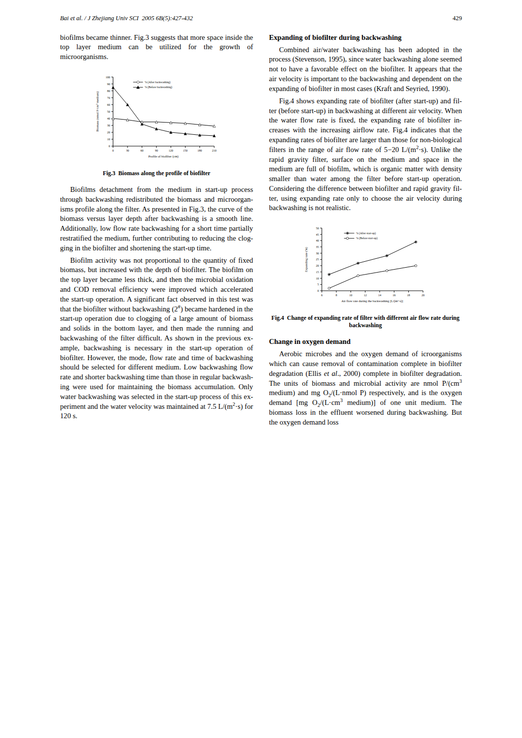Bai et al. / J Zhejiang Univ SCI 2005 6B(5):427-432 429
biofilms became thinner. Fig.3 suggests that more space inside the top layer medium can be utilized for the growth of microorganisms.
0 10 20 30 40 50 60 70 80 90 100 0 30 60 90 120 150 180 210 Profile of biofilter (cm) Biomass (nmol P/cm3 medium) % (After backwashing) % (Before backwashing)
Fig.3 Biomass along the profile of biofilter
Biofilms detachment from the medium in start-up process through backwashing redistributed the biomass and microorganisms profile along the filter. As presented in Fig.3, the curve of the biomass versus layer depth after backwashing is a smooth line. Additionally, low flow rate backwashing for a short time partially restratified the medium, further contributing to reducing the clogging in the biofilter and shortening the start-up time.
Biofilm activity was not proportional to the quantity of fixed biomass, but increased with the depth of biofilter. The biofilm on the top layer became less thick, and then the microbial oxidation and COD removal efficiency were improved which accelerated the start-up operation. A significant fact observed in this test was that the biofilter without backwashing (2#) became hardened in the start-up operation due to clogging of a large amount of biomass and solids in the bottom layer, and then made the running and backwashing of the filter difficult. As shown in the previous example, backwashing is necessary in the start-up operation of biofilter. However, the mode, flow rate and time of backwashing should be selected for different medium. Low backwashing flow rate and shorter backwashing time than those in regular backwashing were used for maintaining the biomass accumulation. Only water backwashing was selected in the start-up process of this experiment and the water velocity was maintained at 7.5 L/(m2·s) for 120 s.
Expanding of biofilter during backwashing
Combined air/water backwashing has been adopted in the process (Stevenson, 1995), since water backwashing alone seemed not to have a favorable effect on the biofilter. It appears that the air velocity is important to the backwashing and dependent on the expanding of biofilter in most cases (Kraft and Seyried, 1990).
Fig.4 shows expanding rate of biofilter (after start-up) and filter (before start-up) in backwashing at different air velocity. When the water flow rate is fixed, the expanding rate of biofilter increases with the increasing airflow rate. Fig.4 indicates that the expanding rates of biofilter are larger than those for non-biological filters in the range of air flow rate of 5−20 L/(m2·s). Unlike the rapid gravity filter, surface on the medium and space in the medium are full of biofilm, which is organic matter with density smaller than water among the filter before start-up operation. Considering the difference between biofilter and rapid gravity filter, using expanding rate only to choose the air velocity during backwashing is not realistic.
0 5 10 15 20 25 30 35 40 45 50 6 8 10 12 14 16 18 20 Air flow rate during the backwashing [L/(m2·s)] Expanding rate (%) % (After start-up) % (Before start-up)
Fig.4 Change of expanding rate of filter with different air flow rate during backwashing
Change in oxygen demand
Aerobic microbes and the oxygen demand of icroorganisms which can cause removal of contamination complete in biofilter degradation (Ellis et al., 2000) complete in biofilter degradation. The units of biomass and microbial activity are nmol P/(cm3 medium) and mg O2/(L·nmol P) respectively, and is the oxygen demand [mg O2/(L·cm3 medium)] of one unit medium. The biomass loss in the effluent worsened during backwashing. But the oxygen demand loss